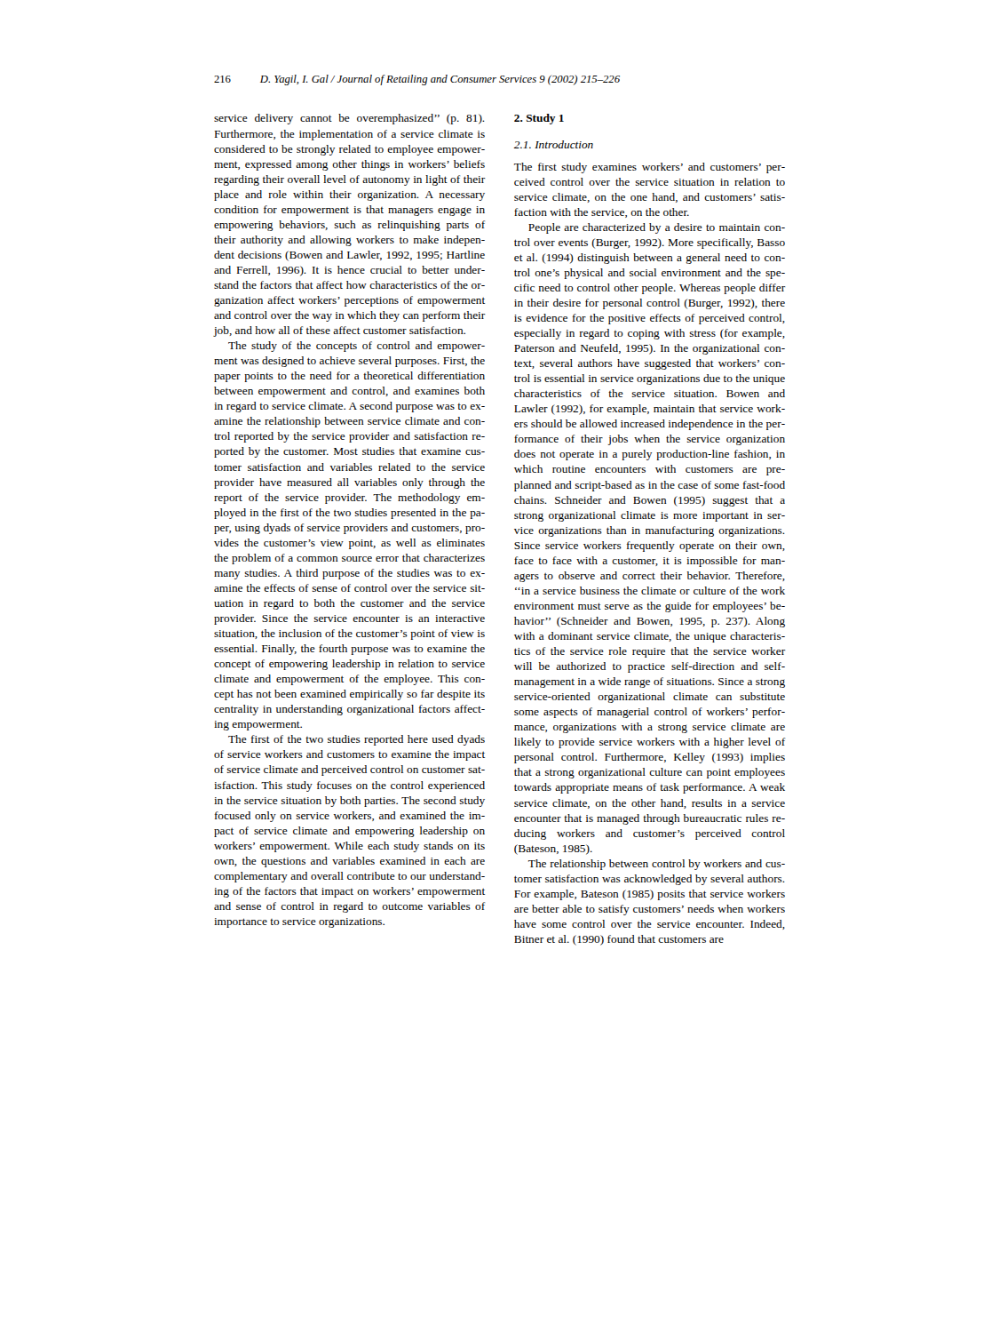216 D. Yagil, I. Gal / Journal of Retailing and Consumer Services 9 (2002) 215–226
service delivery cannot be overemphasized’’ (p. 81). Furthermore, the implementation of a service climate is considered to be strongly related to employee empowerment, expressed among other things in workers’ beliefs regarding their overall level of autonomy in light of their place and role within their organization. A necessary condition for empowerment is that managers engage in empowering behaviors, such as relinquishing parts of their authority and allowing workers to make independent decisions (Bowen and Lawler, 1992, 1995; Hartline and Ferrell, 1996). It is hence crucial to better understand the factors that affect how characteristics of the organization affect workers’ perceptions of empowerment and control over the way in which they can perform their job, and how all of these affect customer satisfaction.
The study of the concepts of control and empowerment was designed to achieve several purposes. First, the paper points to the need for a theoretical differentiation between empowerment and control, and examines both in regard to service climate. A second purpose was to examine the relationship between service climate and control reported by the service provider and satisfaction reported by the customer. Most studies that examine customer satisfaction and variables related to the service provider have measured all variables only through the report of the service provider. The methodology employed in the first of the two studies presented in the paper, using dyads of service providers and customers, provides the customer’s view point, as well as eliminates the problem of a common source error that characterizes many studies. A third purpose of the studies was to examine the effects of sense of control over the service situation in regard to both the customer and the service provider. Since the service encounter is an interactive situation, the inclusion of the customer’s point of view is essential. Finally, the fourth purpose was to examine the concept of empowering leadership in relation to service climate and empowerment of the employee. This concept has not been examined empirically so far despite its centrality in understanding organizational factors affecting empowerment.
The first of the two studies reported here used dyads of service workers and customers to examine the impact of service climate and perceived control on customer satisfaction. This study focuses on the control experienced in the service situation by both parties. The second study focused only on service workers, and examined the impact of service climate and empowering leadership on workers’ empowerment. While each study stands on its own, the questions and variables examined in each are complementary and overall contribute to our understanding of the factors that impact on workers’ empowerment and sense of control in regard to outcome variables of importance to service organizations.
2. Study 1
2.1. Introduction
The first study examines workers’ and customers’ perceived control over the service situation in relation to service climate, on the one hand, and customers’ satisfaction with the service, on the other.
People are characterized by a desire to maintain control over events (Burger, 1992). More specifically, Basso et al. (1994) distinguish between a general need to control one’s physical and social environment and the specific need to control other people. Whereas people differ in their desire for personal control (Burger, 1992), there is evidence for the positive effects of perceived control, especially in regard to coping with stress (for example, Paterson and Neufeld, 1995). In the organizational context, several authors have suggested that workers’ control is essential in service organizations due to the unique characteristics of the service situation. Bowen and Lawler (1992), for example, maintain that service workers should be allowed increased independence in the performance of their jobs when the service organization does not operate in a purely production-line fashion, in which routine encounters with customers are pre-planned and script-based as in the case of some fast-food chains. Schneider and Bowen (1995) suggest that a strong organizational climate is more important in service organizations than in manufacturing organizations. Since service workers frequently operate on their own, face to face with a customer, it is impossible for managers to observe and correct their behavior. Therefore, ‘‘in a service business the climate or culture of the work environment must serve as the guide for employees’ behavior’’ (Schneider and Bowen, 1995, p. 237). Along with a dominant service climate, the unique characteristics of the service role require that the service worker will be authorized to practice self-direction and self-management in a wide range of situations. Since a strong service-oriented organizational climate can substitute some aspects of managerial control of workers’ performance, organizations with a strong service climate are likely to provide service workers with a higher level of personal control. Furthermore, Kelley (1993) implies that a strong organizational culture can point employees towards appropriate means of task performance. A weak service climate, on the other hand, results in a service encounter that is managed through bureaucratic rules reducing workers and customer’s perceived control (Bateson, 1985).
The relationship between control by workers and customer satisfaction was acknowledged by several authors. For example, Bateson (1985) posits that service workers are better able to satisfy customers’ needs when workers have some control over the service encounter. Indeed, Bitner et al. (1990) found that customers are